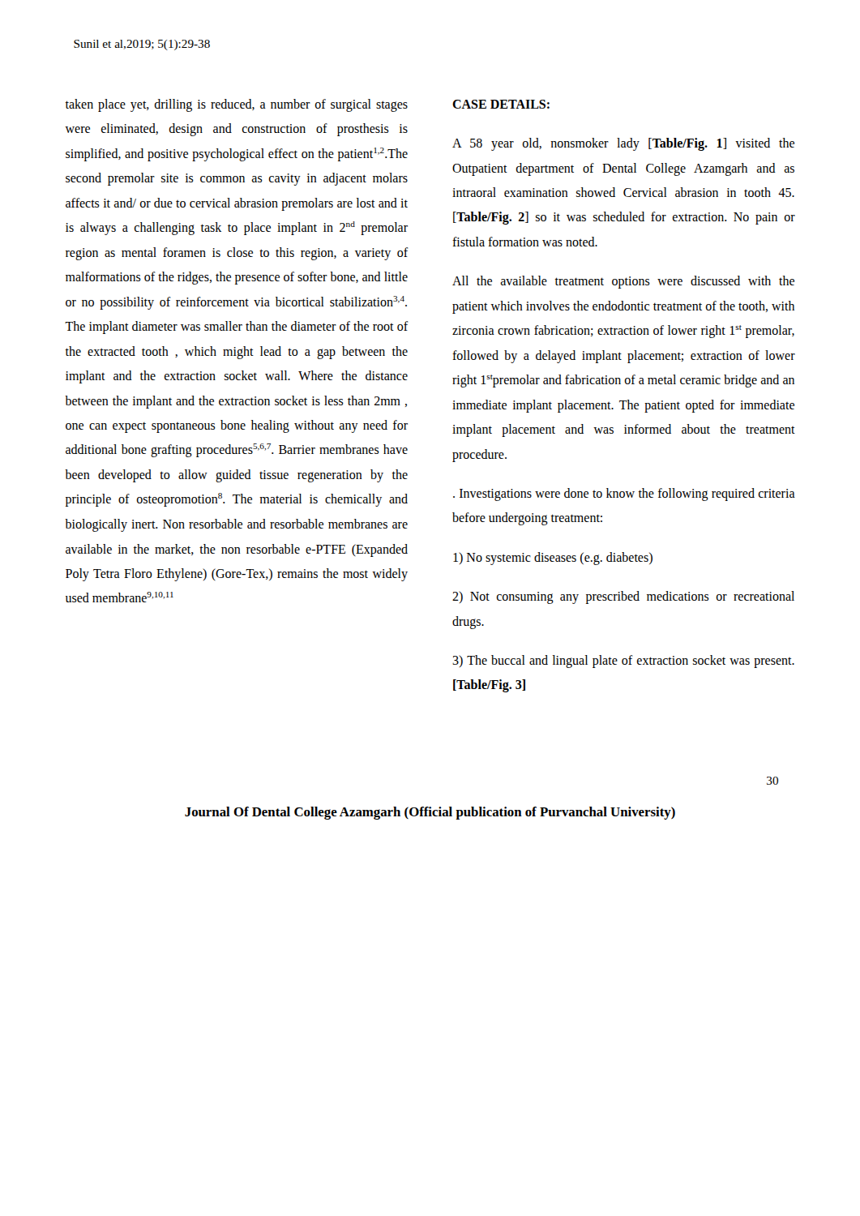Sunil et al,2019; 5(1):29-38
taken place yet, drilling is reduced, a number of surgical stages were eliminated, design and construction of prosthesis is simplified, and positive psychological effect on the patient1,2.The second premolar site is common as cavity in adjacent molars affects it and/ or due to cervical abrasion premolars are lost and it is always a challenging task to place implant in 2nd premolar region as mental foramen is close to this region, a variety of malformations of the ridges, the presence of softer bone, and little or no possibility of reinforcement via bicortical stabilization3,4. The implant diameter was smaller than the diameter of the root of the extracted tooth , which might lead to a gap between the implant and the extraction socket wall. Where the distance between the implant and the extraction socket is less than 2mm , one can expect spontaneous bone healing without any need for additional bone grafting procedures5,6,7. Barrier membranes have been developed to allow guided tissue regeneration by the principle of osteopromotion8. The material is chemically and biologically inert. Non resorbable and resorbable membranes are available in the market, the non resorbable e-PTFE (Expanded Poly Tetra Floro Ethylene) (Gore-Tex,) remains the most widely used membrane9,10,11
CASE DETAILS:
A 58 year old, nonsmoker lady [Table/Fig. 1] visited the Outpatient department of Dental College Azamgarh and as intraoral examination showed Cervical abrasion in tooth 45. [Table/Fig. 2] so it was scheduled for extraction. No pain or fistula formation was noted.
All the available treatment options were discussed with the patient which involves the endodontic treatment of the tooth, with zirconia crown fabrication; extraction of lower right 1st premolar, followed by a delayed implant placement; extraction of lower right 1stpremolar and fabrication of a metal ceramic bridge and an immediate implant placement. The patient opted for immediate implant placement and was informed about the treatment procedure.
. Investigations were done to know the following required criteria before undergoing treatment:
1) No systemic diseases (e.g. diabetes)
2) Not consuming any prescribed medications or recreational drugs.
3) The buccal and lingual plate of extraction socket was present. [Table/Fig. 3]
30
Journal Of Dental College Azamgarh (Official publication of Purvanchal University)